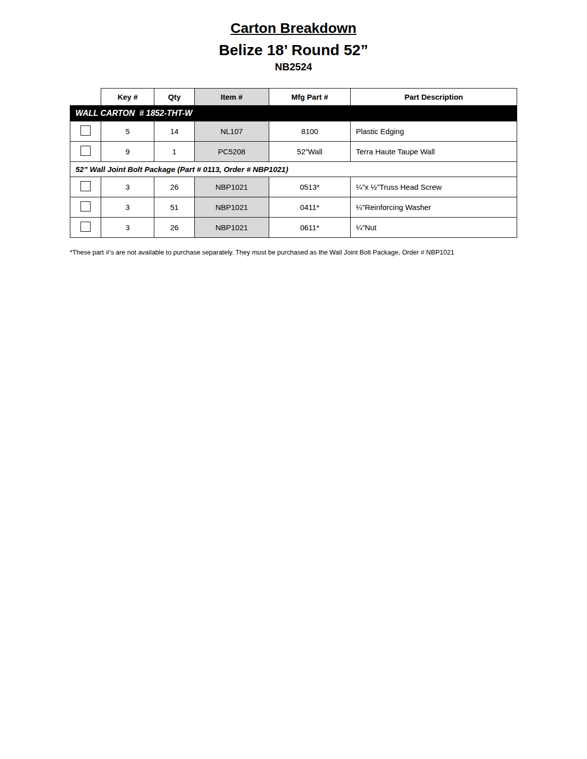Carton Breakdown
Belize 18’ Round 52”
NB2524
| | Key # | Qty | Item # | Mfg Part # | Part Description |
| --- | --- | --- | --- | --- | --- |
| WALL CARTON # 1852-THT-W |
| | 5 | 14 | NL107 | 8100 | Plastic Edging |
| | 9 | 1 | PC5208 | 52”Wall | Terra Haute Taupe Wall |
| 52” Wall Joint Bolt Package (Part # 0113, Order # NBP1021) |
| | 3 | 26 | NBP1021 | 0513* | ¼”x ½”Truss Head Screw |
| | 3 | 51 | NBP1021 | 0411* | ¼”Reinforcing Washer |
| | 3 | 26 | NBP1021 | 0611* | ¼”Nut |
*These part #’s are not available to purchase separately. They must be purchased as the Wall Joint Bolt Package, Order # NBP1021